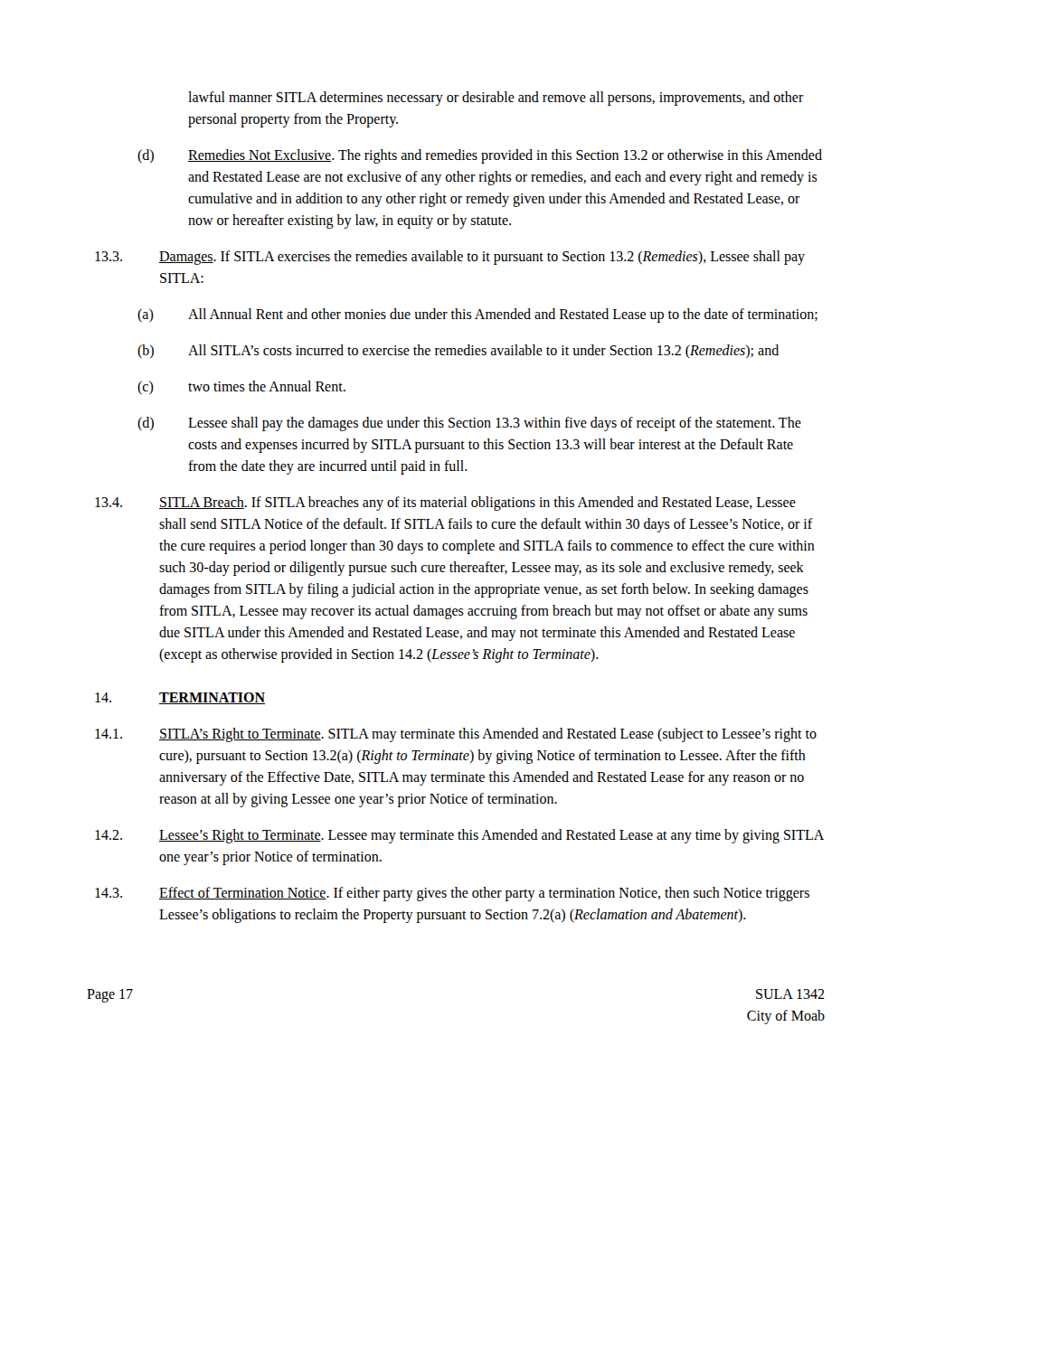lawful manner SITLA determines necessary or desirable and remove all persons, improvements, and other personal property from the Property.
(d)
Remedies Not Exclusive. The rights and remedies provided in this Section 13.2 or otherwise in this Amended and Restated Lease are not exclusive of any other rights or remedies, and each and every right and remedy is cumulative and in addition to any other right or remedy given under this Amended and Restated Lease, or now or hereafter existing by law, in equity or by statute.
13.3.
Damages. If SITLA exercises the remedies available to it pursuant to Section 13.2 (Remedies), Lessee shall pay SITLA:
(a)
All Annual Rent and other monies due under this Amended and Restated Lease up to the date of termination;
(b)
All SITLA’s costs incurred to exercise the remedies available to it under Section 13.2 (Remedies); and
(c)
two times the Annual Rent.
(d)
Lessee shall pay the damages due under this Section 13.3 within five days of receipt of the statement. The costs and expenses incurred by SITLA pursuant to this Section 13.3 will bear interest at the Default Rate from the date they are incurred until paid in full.
13.4.
SITLA Breach. If SITLA breaches any of its material obligations in this Amended and Restated Lease, Lessee shall send SITLA Notice of the default. If SITLA fails to cure the default within 30 days of Lessee’s Notice, or if the cure requires a period longer than 30 days to complete and SITLA fails to commence to effect the cure within such 30-day period or diligently pursue such cure thereafter, Lessee may, as its sole and exclusive remedy, seek damages from SITLA by filing a judicial action in the appropriate venue, as set forth below. In seeking damages from SITLA, Lessee may recover its actual damages accruing from breach but may not offset or abate any sums due SITLA under this Amended and Restated Lease, and may not terminate this Amended and Restated Lease (except as otherwise provided in Section 14.2 (Lessee’s Right to Terminate).
14.
TERMINATION
14.1.
SITLA’s Right to Terminate. SITLA may terminate this Amended and Restated Lease (subject to Lessee’s right to cure), pursuant to Section 13.2(a) (Right to Terminate) by giving Notice of termination to Lessee. After the fifth anniversary of the Effective Date, SITLA may terminate this Amended and Restated Lease for any reason or no reason at all by giving Lessee one year’s prior Notice of termination.
14.2.
Lessee’s Right to Terminate. Lessee may terminate this Amended and Restated Lease at any time by giving SITLA one year’s prior Notice of termination.
14.3.
Effect of Termination Notice. If either party gives the other party a termination Notice, then such Notice triggers Lessee’s obligations to reclaim the Property pursuant to Section 7.2(a) (Reclamation and Abatement).
Page 17
SULA 1342
City of Moab